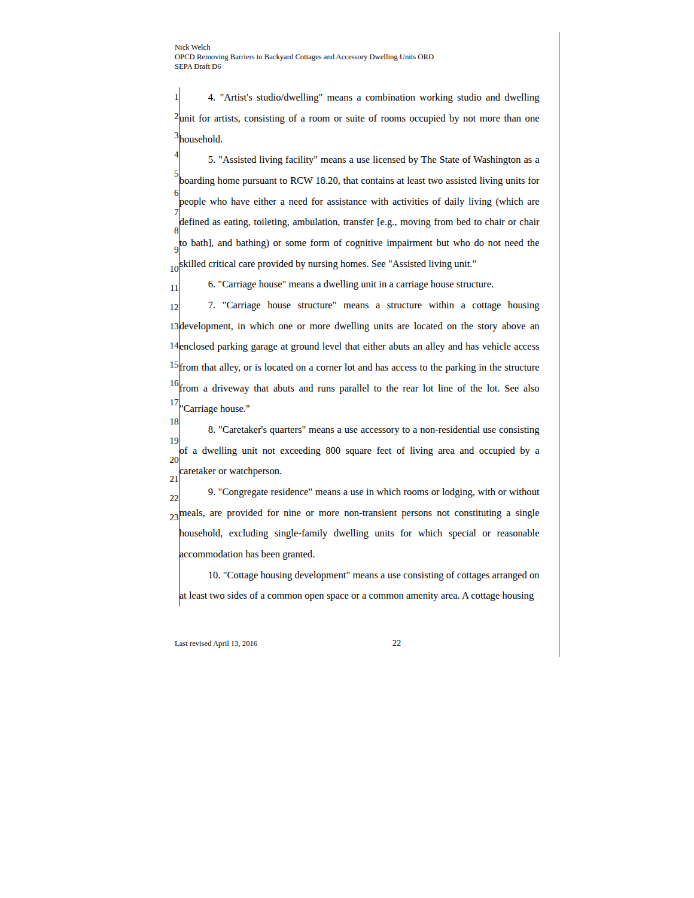Nick Welch
OPCD Removing Barriers to Backyard Cottages and Accessory Dwelling Units ORD
SEPA Draft D6
| 1 2 3 4 5 6 7 8 9 10 11 12 13 14 15 16 17 18 19 20 21 22 23 | 4. "Artist's studio/dwelling" means a combination working studio and dwelling unit for artists, consisting of a room or suite of rooms occupied by not more than one household. 5. "Assisted living facility" means a use licensed by The State of Washington as a boarding home pursuant to RCW 18.20, that contains at least two assisted living units for people who have either a need for assistance with activities of daily living (which are defined as eating, toileting, ambulation, transfer [e.g., moving from bed to chair or chair to bath], and bathing) or some form of cognitive impairment but who do not need the skilled critical care provided by nursing homes. See "Assisted living unit." 6. "Carriage house" means a dwelling unit in a carriage house structure. 7. "Carriage house structure" means a structure within a cottage housing development, in which one or more dwelling units are located on the story above an enclosed parking garage at ground level that either abuts an alley and has vehicle access from that alley, or is located on a corner lot and has access to the parking in the structure from a driveway that abuts and runs parallel to the rear lot line of the lot. See also "Carriage house." 8. "Caretaker's quarters" means a use accessory to a non-residential use consisting of a dwelling unit not exceeding 800 square feet of living area and occupied by a caretaker or watchperson. 9. "Congregate residence" means a use in which rooms or lodging, with or without meals, are provided for nine or more non-transient persons not constituting a single household, excluding single-family dwelling units for which special or reasonable accommodation has been granted. 10. "Cottage housing development" means a use consisting of cottages arranged on at least two sides of a common open space or a common amenity area. A cottage housing |
Last revised April 13, 2016 22